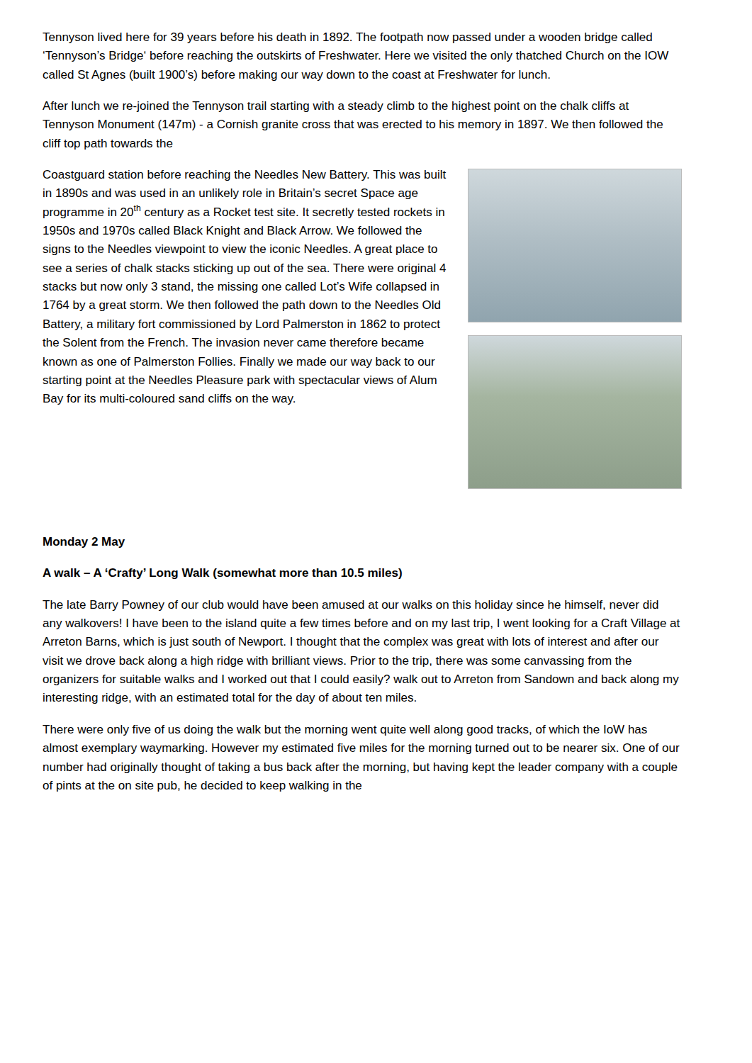Tennyson lived here for 39 years before his death in 1892. The footpath now passed under a wooden bridge called ‘Tennyson’s Bridge‘ before reaching the outskirts of Freshwater. Here we visited the only thatched Church on the IOW called St Agnes (built 1900’s) before making our way down to the coast at Freshwater for lunch.
After lunch we re-joined the Tennyson trail starting with a steady climb to the highest point on the chalk cliffs at Tennyson Monument (147m) - a Cornish granite cross that was erected to his memory in 1897. We then followed the cliff top path towards the
Coastguard station before reaching the Needles New Battery. This was built in 1890s and was used in an unlikely role in Britain’s secret Space age programme in 20th century as a Rocket test site. It secretly tested rockets in 1950s and 1970s called Black Knight and Black Arrow. We followed the signs to the Needles viewpoint to view the iconic Needles. A great place to see a series of chalk stacks sticking up out of the sea. There were original 4 stacks but now only 3 stand, the missing one called Lot’s Wife collapsed in 1764 by a great storm. We then followed the path down to the Needles Old Battery, a military fort commissioned by Lord Palmerston in 1862 to protect the Solent from the French. The invasion never came therefore became known as one of Palmerston Follies. Finally we made our way back to our starting point at the Needles Pleasure park with spectacular views of Alum Bay for its multi-coloured sand cliffs on the way.
Monday 2 May
A walk – A ‘Crafty’ Long Walk (somewhat more than 10.5 miles)
The late Barry Powney of our club would have been amused at our walks on this holiday since he himself, never did any walkovers! I have been to the island quite a few times before and on my last trip, I went looking for a Craft Village at Arreton Barns, which is just south of Newport. I thought that the complex was great with lots of interest and after our visit we drove back along a high ridge with brilliant views. Prior to the trip, there was some canvassing from the organizers for suitable walks and I worked out that I could easily? walk out to Arreton from Sandown and back along my interesting ridge, with an estimated total for the day of about ten miles.
There were only five of us doing the walk but the morning went quite well along good tracks, of which the IoW has almost exemplary waymarking. However my estimated five miles for the morning turned out to be nearer six. One of our number had originally thought of taking a bus back after the morning, but having kept the leader company with a couple of pints at the on site pub, he decided to keep walking in the